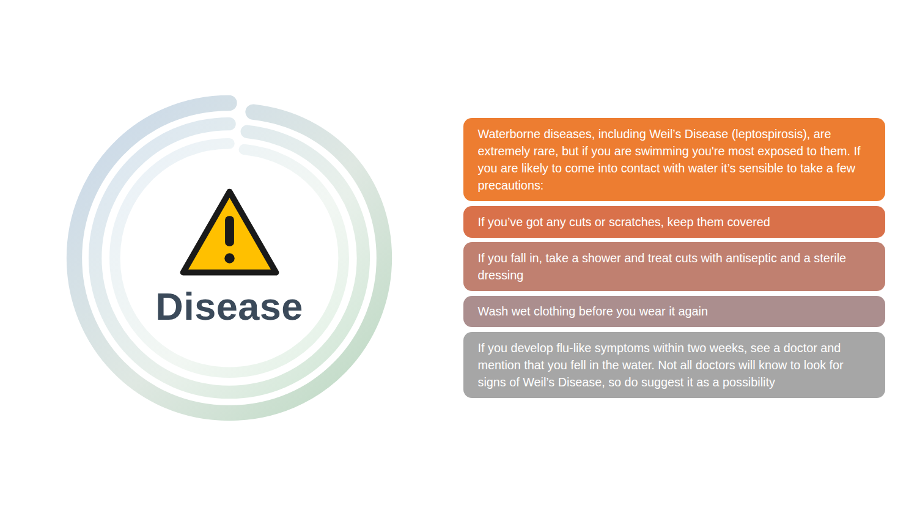Disease
Waterborne diseases, including Weil’s Disease (leptospirosis), are extremely rare, but if you are swimming you're most exposed to them. If you are likely to come into contact with water it’s sensible to take a few precautions:
If you’ve got any cuts or scratches, keep them covered
If you fall in, take a shower and treat cuts with antiseptic and a sterile dressing
Wash wet clothing before you wear it again
If you develop flu-like symptoms within two weeks, see a doctor and mention that you fell in the water. Not all doctors will know to look for signs of Weil’s Disease, so do suggest it as a possibility